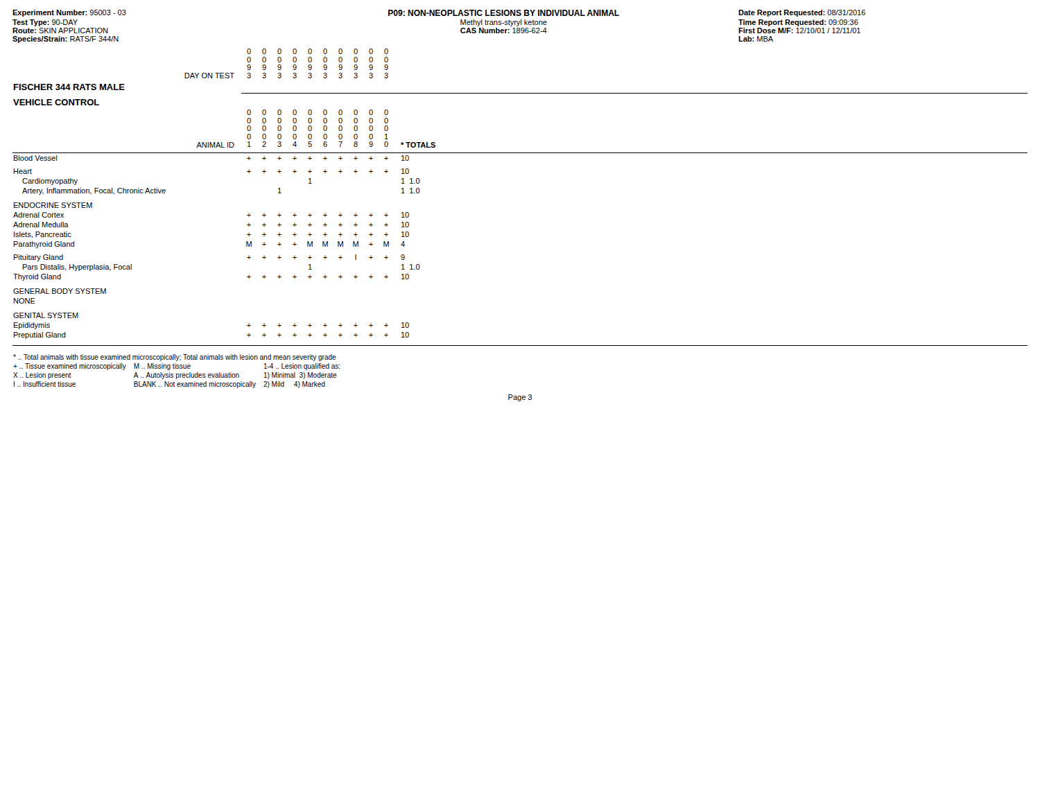| Experiment Number: 95003 - 03 | P09: NON-NEOPLASTIC LESIONS BY INDIVIDUAL ANIMAL | Date Report Requested: 08/31/2016 |
| Test Type: 90-DAY | Methyl trans-styryl ketone | Time Report Requested: 09:09:36 |
| Route: SKIN APPLICATION | CAS Number: 1896-62-4 | First Dose M/F: 12/10/01 / 12/11/01 |
| Species/Strain: RATS/F 344/N | | Lab: MBA |
| DAY ON TEST | 0 0 9 3 | 0 0 9 3 | 0 0 9 3 | 0 0 9 3 | 0 0 9 3 | 0 0 9 3 | 0 0 9 3 | 0 0 9 3 | 0 0 9 3 | 0 0 9 3 | |
| FISCHER 344 RATS MALE | | |
| VEHICLE CONTROL | | |
| ANIMAL ID | 0 0 0 0 1 | 0 0 0 0 2 | 0 0 0 0 3 | 0 0 0 0 4 | 0 0 0 0 5 | 0 0 0 0 6 | 0 0 0 0 7 | 0 0 0 0 8 | 0 0 0 0 9 | 0 0 0 1 0 | * TOTALS |
| Blood Vessel | + | + | + | + | + | + | + | + | + | + | 10 |
| Heart | + | + | + | + | + | + | + | + | + | + | 10 |
| Cardiomyopathy | | | | | 1 | | | | | | 1 1.0 |
| Artery, Inflammation, Focal, Chronic Active | | | 1 | | | | | | | | 1 1.0 |
| ENDOCRINE SYSTEM |
| Adrenal Cortex | + | + | + | + | + | + | + | + | + | + | 10 |
| Adrenal Medulla | + | + | + | + | + | + | + | + | + | + | 10 |
| Islets, Pancreatic | + | + | + | + | + | + | + | + | + | + | 10 |
| Parathyroid Gland | M | + | + | + | M | M | M | M | + | M | 4 |
| Pituitary Gland | + | + | + | + | + | + | + | I | + | + | 9 |
| Pars Distalis, Hyperplasia, Focal | | | | | 1 | | | | | | 1 1.0 |
| Thyroid Gland | + | + | + | + | + | + | + | + | + | + | 10 |
| GENERAL BODY SYSTEM |
| NONE | | |
| GENITAL SYSTEM |
| Epididymis | + | + | + | + | + | + | + | + | + | + | 10 |
| Preputial Gland | + | + | + | + | + | + | + | + | + | + | 10 |
| * .. Total animals with tissue examined microscopically; Total animals with lesion and mean severity grade |
| + .. Tissue examined microscopically | M .. Missing tissue | 1-4 .. Lesion qualified as: |
| X .. Lesion present | A .. Autolysis precludes evaluation | 1) Minimal 3) Moderate |
| I .. Insufficient tissue | BLANK .. Not examined microscopically | 2) Mild 4) Marked |
Page 3